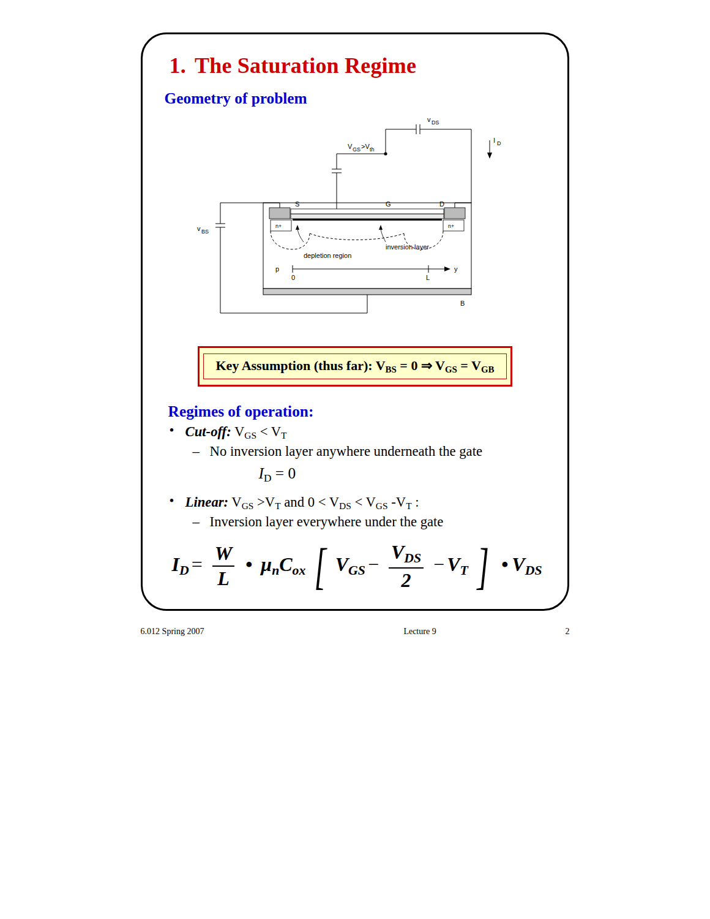1. The Saturation Regime
Geometry of problem
I D v DS V GS >V th v BS n+ n+ S G D B depletion region inversion layer p 0 L y
Key Assumption (thus far): VBS = 0 ⇒ VGS = VGB
Regimes of operation:
Cut-off: VGS < VT
No inversion layer anywhere underneath the gate
ID = 0
Linear: VGS >VT and 0 < VDS < VGS -VT :
Inversion layer everywhere under the gate
ID= W L • μnCox [ VGS− VDS 2 −VT ] •VDS
6.012 Spring 2007 Lecture 9 2